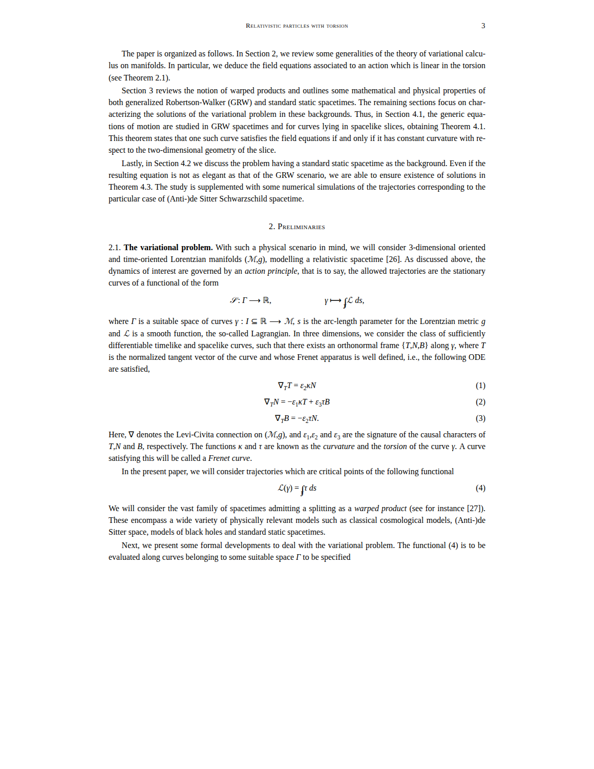Relativistic particles with torsion 3
The paper is organized as follows. In Section 2, we review some generalities of the theory of variational calculus on manifolds. In particular, we deduce the field equations associated to an action which is linear in the torsion (see Theorem 2.1).
Section 3 reviews the notion of warped products and outlines some mathematical and physical properties of both generalized Robertson-Walker (GRW) and standard static spacetimes. The remaining sections focus on characterizing the solutions of the variational problem in these backgrounds. Thus, in Section 4.1, the generic equations of motion are studied in GRW spacetimes and for curves lying in spacelike slices, obtaining Theorem 4.1. This theorem states that one such curve satisfies the field equations if and only if it has constant curvature with respect to the two-dimensional geometry of the slice.
Lastly, in Section 4.2 we discuss the problem having a standard static spacetime as the background. Even if the resulting equation is not as elegant as that of the GRW scenario, we are able to ensure existence of solutions in Theorem 4.3. The study is supplemented with some numerical simulations of the trajectories corresponding to the particular case of (Anti-)de Sitter Schwarzschild spacetime.
2. Preliminaries
2.1. The variational problem. With such a physical scenario in mind, we will consider 3-dimensional oriented and time-oriented Lorentzian manifolds (ℳ,g), modelling a relativistic spacetime [26]. As discussed above, the dynamics of interest are governed by an action principle, that is to say, the allowed trajectories are the stationary curves of a functional of the form
𝒮 : Γ ⟶ ℝ, γ ⟼ ∫γℒ ds,
where Γ is a suitable space of curves γ : I ⊆ ℝ ⟶ ℳ, s is the arc-length parameter for the Lorentzian metric g and ℒ is a smooth function, the so-called Lagrangian. In three dimensions, we consider the class of sufficiently differentiable timelike and spacelike curves, such that there exists an orthonormal frame {T,N,B} along γ, where T is the normalized tangent vector of the curve and whose Frenet apparatus is well defined, i.e., the following ODE are satisfied,
∇TT = ε2κN (1)
∇TN = −ε1κT + ε3τB (2)
∇TB = −ε2τN. (3)
Here, ∇ denotes the Levi-Civita connection on (ℳ,g), and ε1,ε2 and ε3 are the signature of the causal characters of T,N and B, respectively. The functions κ and τ are known as the curvature and the torsion of the curve γ. A curve satisfying this will be called a Frenet curve.
In the present paper, we will consider trajectories which are critical points of the following functional
ℒ(γ) = ∫γτ ds (4)
We will consider the vast family of spacetimes admitting a splitting as a warped product (see for instance [27]). These encompass a wide variety of physically relevant models such as classical cosmological models, (Anti-)de Sitter space, models of black holes and standard static spacetimes.
Next, we present some formal developments to deal with the variational problem. The functional (4) is to be evaluated along curves belonging to some suitable space Γ to be specified